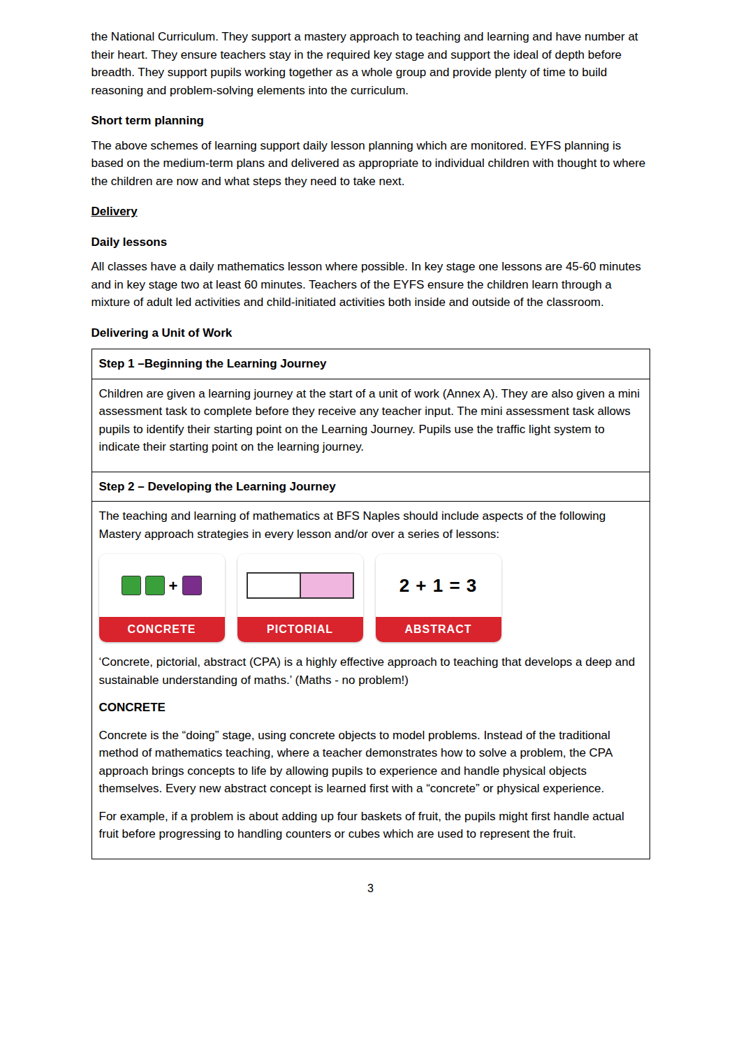the National Curriculum. They support a mastery approach to teaching and learning and have number at their heart. They ensure teachers stay in the required key stage and support the ideal of depth before breadth. They support pupils working together as a whole group and provide plenty of time to build reasoning and problem-solving elements into the curriculum.
Short term planning
The above schemes of learning support daily lesson planning which are monitored. EYFS planning is based on the medium-term plans and delivered as appropriate to individual children with thought to where the children are now and what steps they need to take next.
Delivery
Daily lessons
All classes have a daily mathematics lesson where possible. In key stage one lessons are 45-60 minutes and in key stage two at least 60 minutes. Teachers of the EYFS ensure the children learn through a mixture of adult led activities and child-initiated activities both inside and outside of the classroom.
Delivering a Unit of Work
| Step 1 –Beginning the Learning Journey |
| Children are given a learning journey at the start of a unit of work (Annex A). They are also given a mini assessment task to complete before they receive any teacher input. The mini assessment task allows pupils to identify their starting point on the Learning Journey. Pupils use the traffic light system to indicate their starting point on the learning journey. |
| Step 2 – Developing the Learning Journey |
| The teaching and learning of mathematics at BFS Naples should include aspects of the following Mastery approach strategies in every lesson and/or over a series of lessons: + CONCRETE PICTORIAL 2 + 1 = 3 ABSTRACT ‘Concrete, pictorial, abstract (CPA) is a highly effective approach to teaching that develops a deep and sustainable understanding of maths.’ (Maths - no problem!) CONCRETE Concrete is the “doing” stage, using concrete objects to model problems. Instead of the traditional method of mathematics teaching, where a teacher demonstrates how to solve a problem, the CPA approach brings concepts to life by allowing pupils to experience and handle physical objects themselves. Every new abstract concept is learned first with a “concrete” or physical experience. For example, if a problem is about adding up four baskets of fruit, the pupils might first handle actual fruit before progressing to handling counters or cubes which are used to represent the fruit. |
3